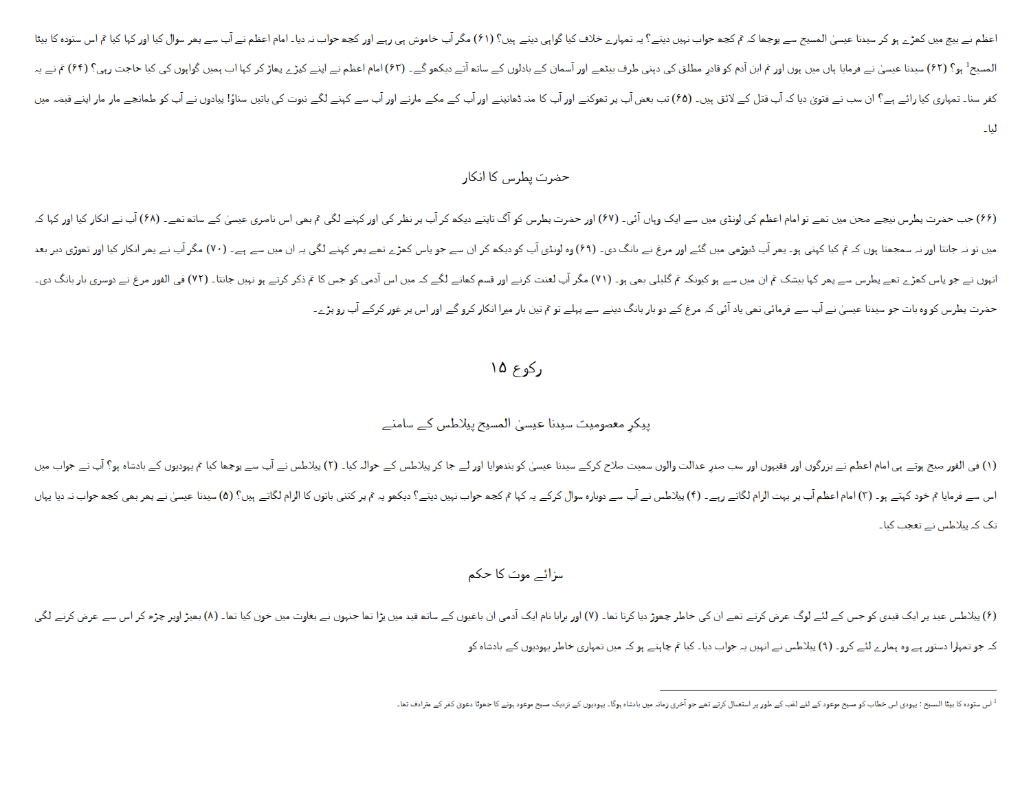اعظم نے بیچ میں کھڑے ہو کر سیدنا عیسیٰ المسیح سے پوچھا کہ تم کچھ جواب نہیں دیتے؟ یہ تمہارے خلاف کیا گواہی دیتے ہیں؟ (۶۱) مگر آپ خاموش ہی رہے اور کچھ جواب نہ دیا۔ امام اعظم نے آپ سے پھر سوال کیا اور کہا کیا تم اس ستودہ کا بیٹا المسیح1 ہو؟ (۶۲) سیدنا عیسیٰ نے فرمایا ہاں میں ہوں اور تم ابن آدم کو قادرِ مطلق کی دہنی طرف بیٹھے اور آسمان کے بادلوں کے ساتھ آتے دیکھو گے۔ (۶۳) امام اعظم نے اپنے کپڑے پھاڑ کر کہا اب ہمیں گواہوں کی کیا حاجت رہی؟ (۶۴) تم نے یہ کفر سنا۔ تمہاری کیا رائے ہے؟ ان سب نے فتویٰ دیا کہ آپ قتل کے لائق ہیں۔ (۶۵) تب بعض آپ پر تھوکنے اور آپ کا منہ ڈھانپنے اور آپ کے مکے مارنے اور آپ سے کہنے لگے نبوت کی باتیں سناؤ! پیادوں نے آپ کو طمانچے مار مار اپنے قبضہ میں لیا۔
حضرت پطرس کا انکار
(۶۶) جب حضرت پطرس نیچے صحن میں تھے تو امام اعظم کی لونڈی میں سے ایک وہاں آئی۔ (۶۷) اور حضرت پطرس کو آگ تاپتے دیکھ کر آپ پر نظر کی اور کہنے لگی تم بھی اس ناصری عیسیٰ کے ساتھ تھے۔ (۶۸) آپ نے انکار کیا اور کہا کہ میں تو نہ جانتا اور نہ سمجھتا ہوں کہ تم کیا کہتی ہو۔ پھر آپ ڈیوڑھی میں گئے اور مرغ نے بانگ دی۔ (۶۹) وہ لونڈی آپ کو دیکھ کر ان سے جو پاس کھڑے تھے پھر کہنے لگی یہ ان میں سے ہے۔ (۷۰) مگر آپ نے پھر انکار کیا اور تھوڑی دیر بعد انہوں نے جو پاس کھڑے تھے پطرس سے پھر کہا بیشک تم ان میں سے ہو کیونکہ تم گلیلی بھی ہو۔ (۷۱) مگر آپ لعنت کرنے اور قسم کھانے لگے کہ میں اس آدمی کو جس کا تم ذکر کرتے ہو نہیں جانتا۔ (۷۲) فی الفور مرغ نے دوسری بار بانگ دی۔ حضرت پطرس کو وہ بات جو سیدنا عیسیٰ نے آپ سے فرمائی تھی یاد آئی کہ مرغ کے دو بار بانگ دینے سے پہلے تو تم تین بار میرا انکار کرو گے اور اس پر غور کرکے آپ رو پڑے۔
رکوع ۱۵
پیکرِ معصومیت سیدنا عیسیٰ المسیح پیلاطس کے سامنے
(۱) فی الفور صبح ہوتے ہی امام اعظم نے بزرگوں اور فقیہوں اور سب صدرِ عدالت والوں سمیت صلاح کرکے سیدنا عیسیٰ کو بندھوایا اور لے جا کر پیلاطس کے حوالہ کیا۔ (۲) پیلاطس نے آپ سے پوچھا کیا تم یہودیوں کے بادشاہ ہو؟ آپ نے جواب میں اس سے فرمایا تم خود کہتے ہو۔ (۳) امام اعظم آپ پر بہت الزام لگاتے رہے۔ (۴) پیلاطس نے آپ سے دوبارہ سوال کرکے یہ کہا تم کچھ جواب نہیں دیتے؟ دیکھو یہ تم پر کتنی باتوں کا الزام لگاتے ہیں؟ (۵) سیدنا عیسیٰ نے پھر بھی کچھ جواب نہ دیا یہاں تک کہ پیلاطس نے تعجب کیا۔
سزائے موت کا حکم
(۶) پیلاطس عید پر ایک قیدی کو جس کے لئے لوگ عرض کرتے تھے ان کی خاطر چھوڑ دیا کرتا تھا۔ (۷) اور برابا نام ایک آدمی ان باغیوں کے ساتھ قید میں پڑا تھا جنہوں نے بغاوت میں خون کیا تھا۔ (۸) بھیڑ اوپر چڑھ کر اس سے عرض کرنے لگی کہ جو تمہارا دستور ہے وہ ہمارے لئے کرو۔ (۹) پیلاطس نے انہیں یہ جواب دیا۔ کیا تم چاہتے ہو کہ میں تمہاری خاطر یہودیوں کے بادشاہ کو
1 اس ستودہ کا بیٹا المسیح : یہودی اس خطاب کو مسیح موعود کے لئے لقب کے طور پر استعمال کرتے تھے جو آخری زمانہ میں بادشاہ ہوگا۔ یہودیوں کے نزدیک مسیح موعود ہونے کا جھوٹا دعویٰ کفر کے مترادف تھا۔